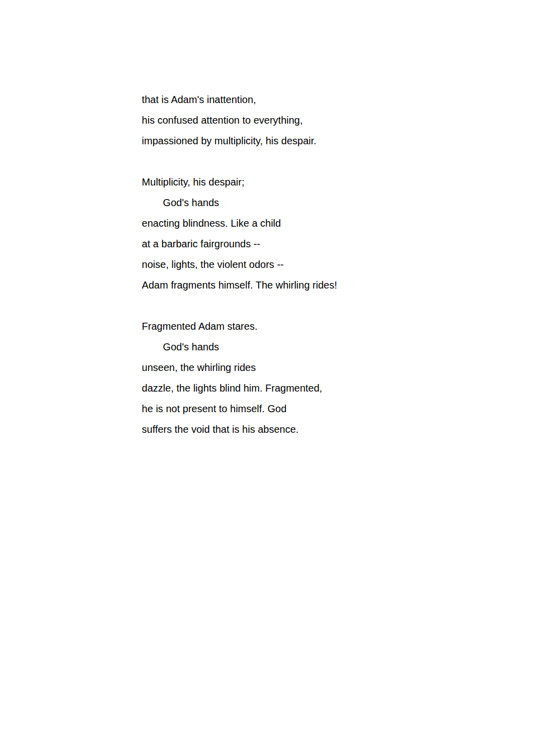that is Adam's inattention,
his confused attention to everything,
impassioned by multiplicity, his despair.
Multiplicity, his despair;
God's hands
enacting blindness. Like a child
at a barbaric fairgrounds --
noise, lights, the violent odors --
Adam fragments himself. The whirling rides!
Fragmented Adam stares.
God's hands
unseen, the whirling rides
dazzle, the lights blind him. Fragmented,
he is not present to himself. God
suffers the void that is his absence.